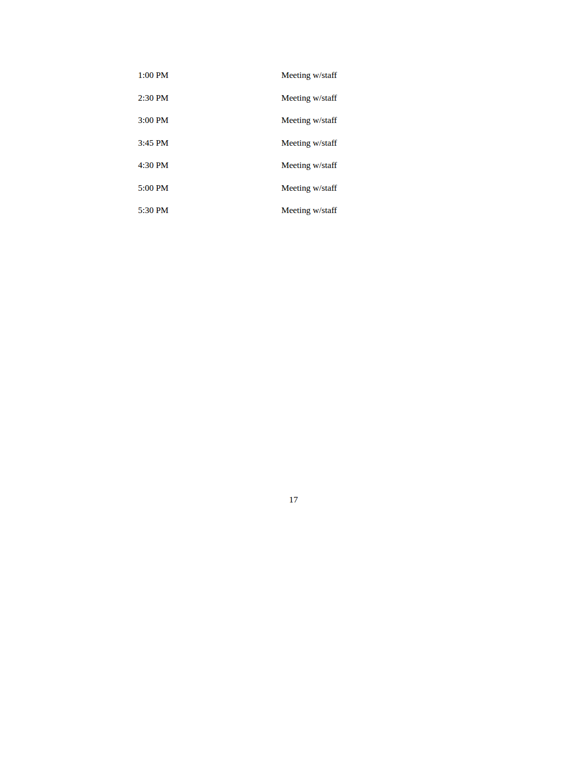| 1:00 PM | Meeting w/staff |
| 2:30 PM | Meeting w/staff |
| 3:00 PM | Meeting w/staff |
| 3:45 PM | Meeting w/staff |
| 4:30 PM | Meeting w/staff |
| 5:00 PM | Meeting w/staff |
| 5:30 PM | Meeting w/staff |
17